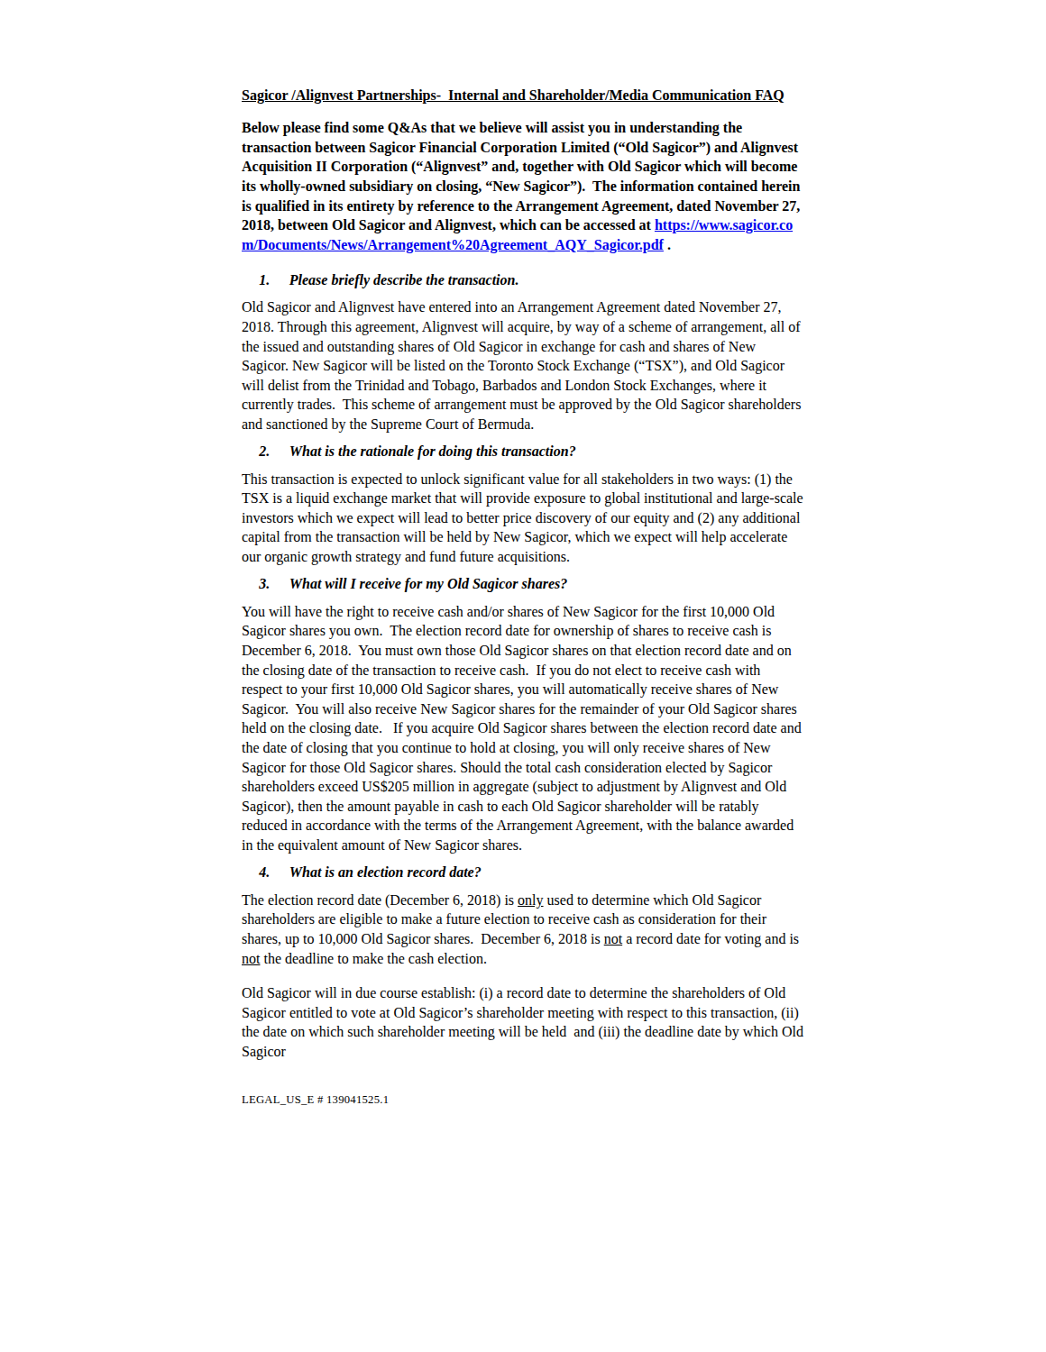Sagicor /Alignvest Partnerships- Internal and Shareholder/Media Communication FAQ
Below please find some Q&As that we believe will assist you in understanding the transaction between Sagicor Financial Corporation Limited (“Old Sagicor”) and Alignvest Acquisition II Corporation (“Alignvest” and, together with Old Sagicor which will become its wholly-owned subsidiary on closing, “New Sagicor”). The information contained herein is qualified in its entirety by reference to the Arrangement Agreement, dated November 27, 2018, between Old Sagicor and Alignvest, which can be accessed at https://www.sagicor.com/Documents/News/Arrangement%20Agreement_AQY_Sagicor.pdf .
Please briefly describe the transaction.
Old Sagicor and Alignvest have entered into an Arrangement Agreement dated November 27, 2018. Through this agreement, Alignvest will acquire, by way of a scheme of arrangement, all of the issued and outstanding shares of Old Sagicor in exchange for cash and shares of New Sagicor. New Sagicor will be listed on the Toronto Stock Exchange (“TSX”), and Old Sagicor will delist from the Trinidad and Tobago, Barbados and London Stock Exchanges, where it currently trades. This scheme of arrangement must be approved by the Old Sagicor shareholders and sanctioned by the Supreme Court of Bermuda.
What is the rationale for doing this transaction?
This transaction is expected to unlock significant value for all stakeholders in two ways: (1) the TSX is a liquid exchange market that will provide exposure to global institutional and large-scale investors which we expect will lead to better price discovery of our equity and (2) any additional capital from the transaction will be held by New Sagicor, which we expect will help accelerate our organic growth strategy and fund future acquisitions.
What will I receive for my Old Sagicor shares?
You will have the right to receive cash and/or shares of New Sagicor for the first 10,000 Old Sagicor shares you own. The election record date for ownership of shares to receive cash is December 6, 2018. You must own those Old Sagicor shares on that election record date and on the closing date of the transaction to receive cash. If you do not elect to receive cash with respect to your first 10,000 Old Sagicor shares, you will automatically receive shares of New Sagicor. You will also receive New Sagicor shares for the remainder of your Old Sagicor shares held on the closing date. If you acquire Old Sagicor shares between the election record date and the date of closing that you continue to hold at closing, you will only receive shares of New Sagicor for those Old Sagicor shares. Should the total cash consideration elected by Sagicor shareholders exceed US$205 million in aggregate (subject to adjustment by Alignvest and Old Sagicor), then the amount payable in cash to each Old Sagicor shareholder will be ratably reduced in accordance with the terms of the Arrangement Agreement, with the balance awarded in the equivalent amount of New Sagicor shares.
What is an election record date?
The election record date (December 6, 2018) is only used to determine which Old Sagicor shareholders are eligible to make a future election to receive cash as consideration for their shares, up to 10,000 Old Sagicor shares. December 6, 2018 is not a record date for voting and is not the deadline to make the cash election.
Old Sagicor will in due course establish: (i) a record date to determine the shareholders of Old Sagicor entitled to vote at Old Sagicor’s shareholder meeting with respect to this transaction, (ii) the date on which such shareholder meeting will be held and (iii) the deadline date by which Old Sagicor
LEGAL_US_E # 139041525.1